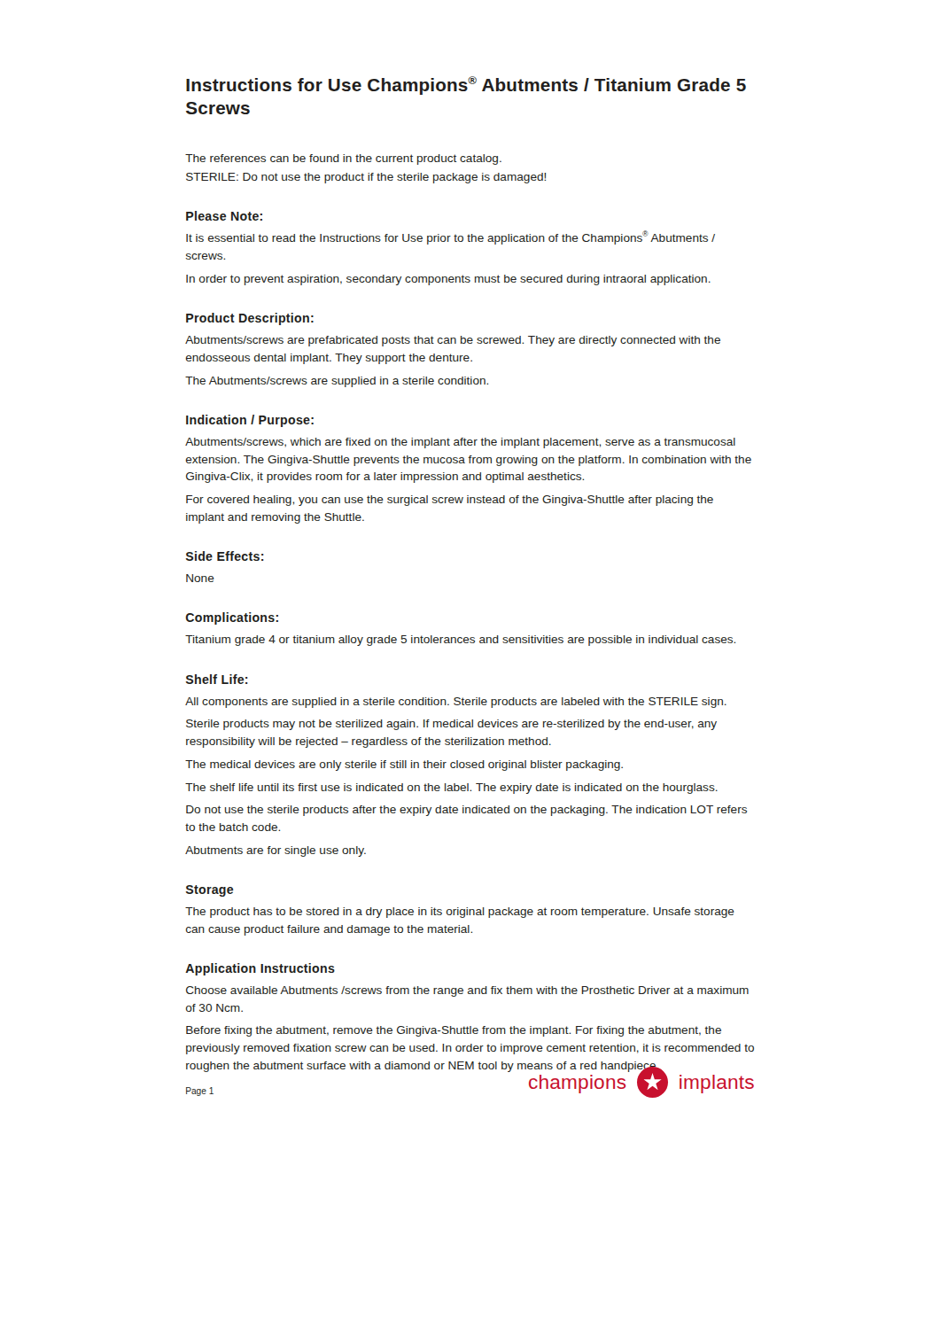Instructions for Use Champions® Abutments / Titanium Grade 5 Screws
The references can be found in the current product catalog.
STERILE: Do not use the product if the sterile package is damaged!
Please Note:
It is essential to read the Instructions for Use prior to the application of the Champions® Abutments / screws.
In order to prevent aspiration, secondary components must be secured during intraoral application.
Product Description:
Abutments/screws are prefabricated posts that can be screwed. They are directly connected with the endosseous dental implant. They support the denture.
The Abutments/screws are supplied in a sterile condition.
Indication / Purpose:
Abutments/screws, which are fixed on the implant after the implant placement, serve as a transmucosal extension. The Gingiva-Shuttle prevents the mucosa from growing on the platform. In combination with the Gingiva-Clix, it provides room for a later impression and optimal aesthetics.
For covered healing, you can use the surgical screw instead of the Gingiva-Shuttle after placing the implant and removing the Shuttle.
Side Effects:
None
Complications:
Titanium grade 4 or titanium alloy grade 5 intolerances and sensitivities are possible in individual cases.
Shelf Life:
All components are supplied in a sterile condition. Sterile products are labeled with the STERILE sign.
Sterile products may not be sterilized again. If medical devices are re-sterilized by the end-user, any responsibility will be rejected – regardless of the sterilization method.
The medical devices are only sterile if still in their closed original blister packaging.
The shelf life until its first use is indicated on the label. The expiry date is indicated on the hourglass.
Do not use the sterile products after the expiry date indicated on the packaging. The indication LOT refers to the batch code.
Abutments are for single use only.
Storage
The product has to be stored in a dry place in its original package at room temperature. Unsafe storage can cause product failure and damage to the material.
Application Instructions
Choose available Abutments /screws from the range and fix them with the Prosthetic Driver at a maximum of 30 Ncm.
Before fixing the abutment, remove the Gingiva-Shuttle from the implant. For fixing the abutment, the previously removed fixation screw can be used. In order to improve cement retention, it is recommended to roughen the abutment surface with a diamond or NEM tool by means of a red handpiece.
Page 1
champions implants